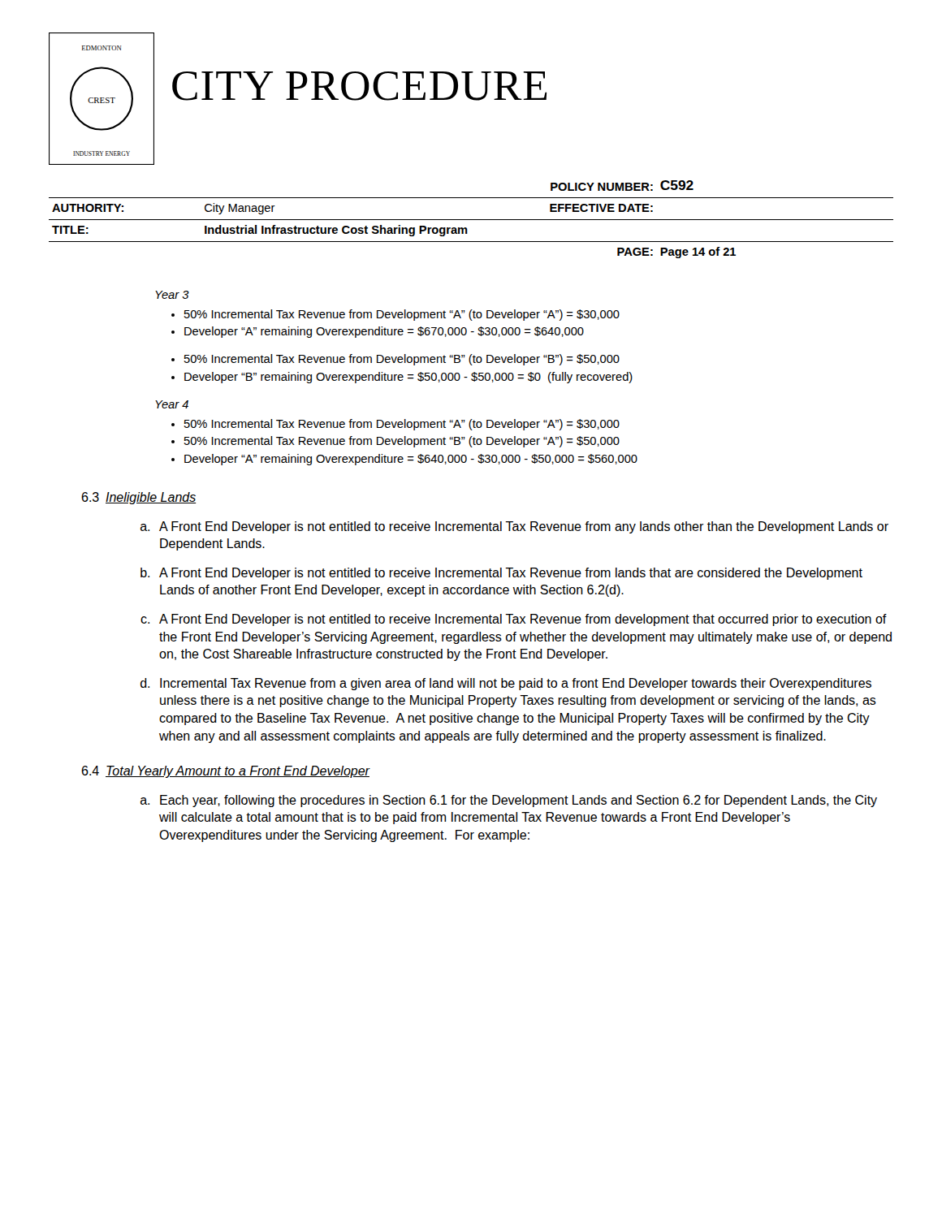CITY PROCEDURE
| | | POLICY NUMBER: | C592 |
| AUTHORITY: | City Manager | EFFECTIVE DATE: | |
| TITLE: | Industrial Infrastructure Cost Sharing Program |
| | PAGE: | Page 14 of 21 |
Year 3
50% Incremental Tax Revenue from Development “A” (to Developer “A”) = $30,000
Developer “A” remaining Overexpenditure = $670,000 - $30,000 = $640,000
50% Incremental Tax Revenue from Development “B” (to Developer “B”) = $50,000
Developer “B” remaining Overexpenditure = $50,000 - $50,000 = $0 (fully recovered)
Year 4
50% Incremental Tax Revenue from Development “A” (to Developer “A”) = $30,000
50% Incremental Tax Revenue from Development “B” (to Developer “A”) = $50,000
Developer “A” remaining Overexpenditure = $640,000 - $30,000 - $50,000 = $560,000
6.3
Ineligible Lands
A Front End Developer is not entitled to receive Incremental Tax Revenue from any lands other than the Development Lands or Dependent Lands.
A Front End Developer is not entitled to receive Incremental Tax Revenue from lands that are considered the Development Lands of another Front End Developer, except in accordance with Section 6.2(d).
A Front End Developer is not entitled to receive Incremental Tax Revenue from development that occurred prior to execution of the Front End Developer’s Servicing Agreement, regardless of whether the development may ultimately make use of, or depend on, the Cost Shareable Infrastructure constructed by the Front End Developer.
Incremental Tax Revenue from a given area of land will not be paid to a front End Developer towards their Overexpenditures unless there is a net positive change to the Municipal Property Taxes resulting from development or servicing of the lands, as compared to the Baseline Tax Revenue. A net positive change to the Municipal Property Taxes will be confirmed by the City when any and all assessment complaints and appeals are fully determined and the property assessment is finalized.
6.4
Total Yearly Amount to a Front End Developer
Each year, following the procedures in Section 6.1 for the Development Lands and Section 6.2 for Dependent Lands, the City will calculate a total amount that is to be paid from Incremental Tax Revenue towards a Front End Developer’s Overexpenditures under the Servicing Agreement. For example: